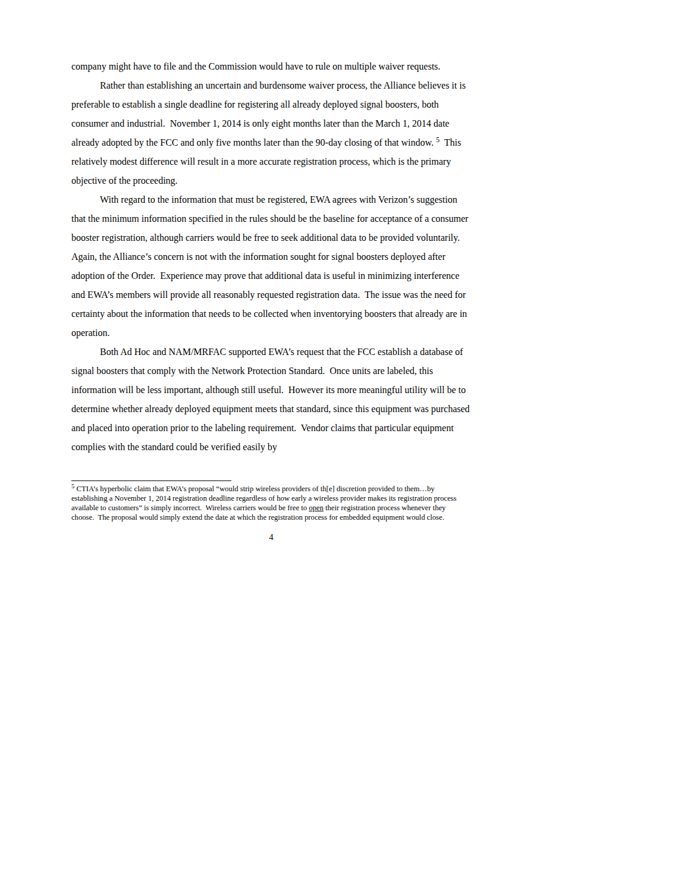company might have to file and the Commission would have to rule on multiple waiver requests.
Rather than establishing an uncertain and burdensome waiver process, the Alliance believes it is preferable to establish a single deadline for registering all already deployed signal boosters, both consumer and industrial. November 1, 2014 is only eight months later than the March 1, 2014 date already adopted by the FCC and only five months later than the 90-day closing of that window. 5 This relatively modest difference will result in a more accurate registration process, which is the primary objective of the proceeding.
With regard to the information that must be registered, EWA agrees with Verizon’s suggestion that the minimum information specified in the rules should be the baseline for acceptance of a consumer booster registration, although carriers would be free to seek additional data to be provided voluntarily. Again, the Alliance’s concern is not with the information sought for signal boosters deployed after adoption of the Order. Experience may prove that additional data is useful in minimizing interference and EWA’s members will provide all reasonably requested registration data. The issue was the need for certainty about the information that needs to be collected when inventorying boosters that already are in operation.
Both Ad Hoc and NAM/MRFAC supported EWA’s request that the FCC establish a database of signal boosters that comply with the Network Protection Standard. Once units are labeled, this information will be less important, although still useful. However its more meaningful utility will be to determine whether already deployed equipment meets that standard, since this equipment was purchased and placed into operation prior to the labeling requirement. Vendor claims that particular equipment complies with the standard could be verified easily by
5 CTIA’s hyperbolic claim that EWA’s proposal “would strip wireless providers of th[e] discretion provided to them…by establishing a November 1, 2014 registration deadline regardless of how early a wireless provider makes its registration process available to customers” is simply incorrect. Wireless carriers would be free to open their registration process whenever they choose. The proposal would simply extend the date at which the registration process for embedded equipment would close.
4